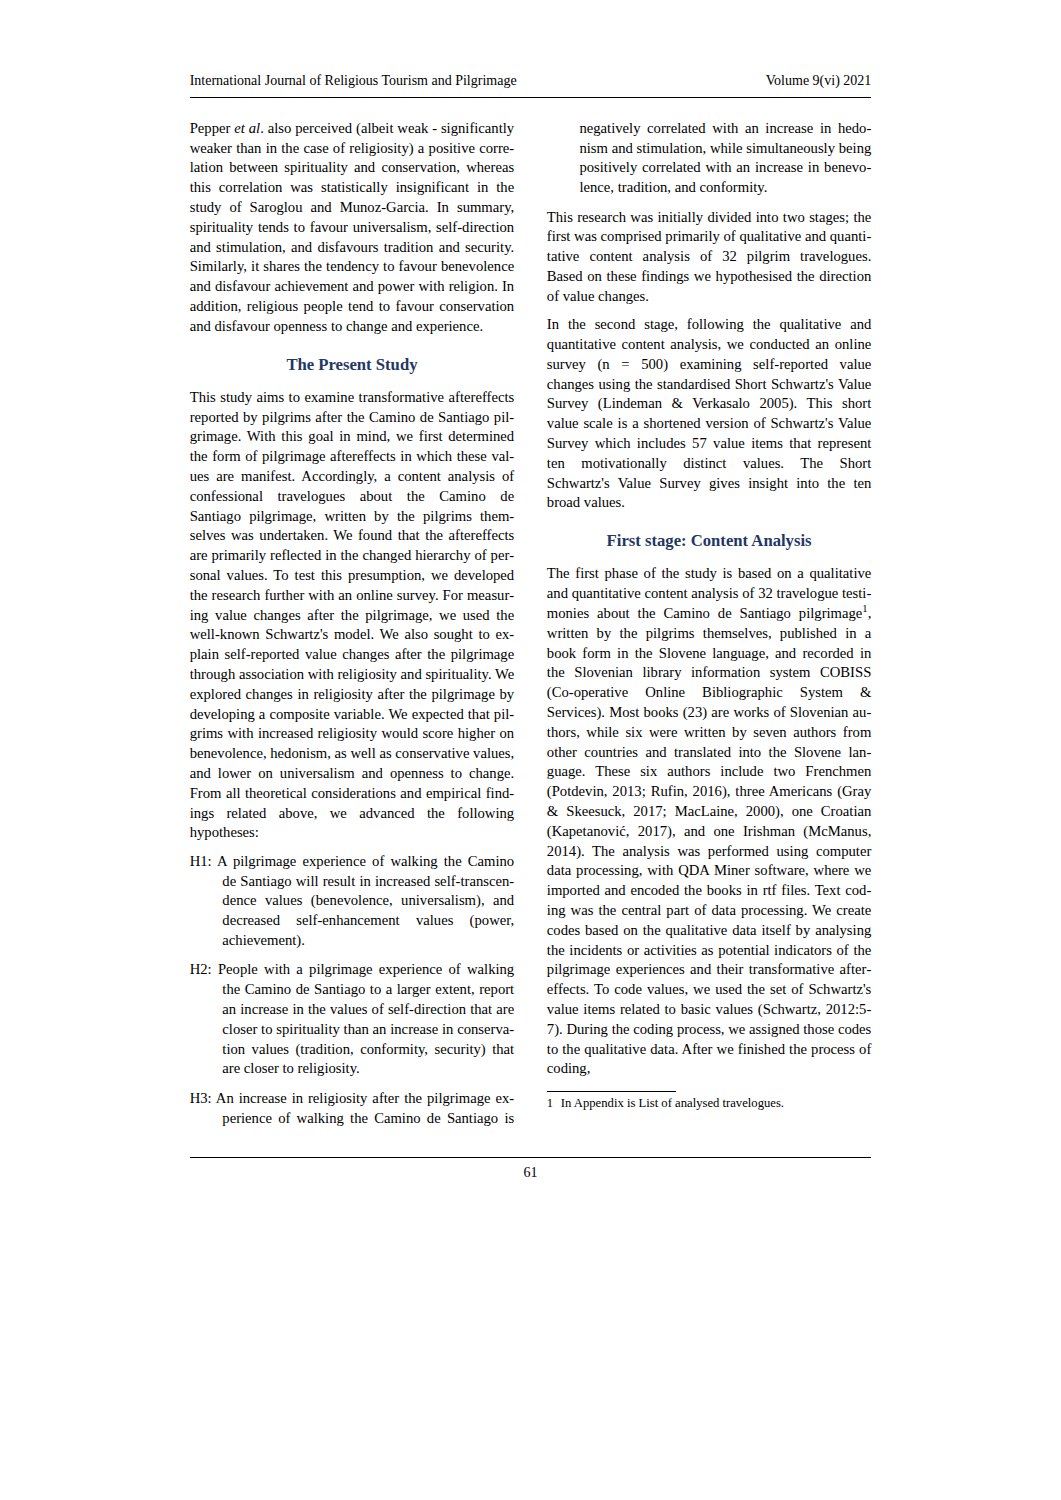International Journal of Religious Tourism and Pilgrimage Volume 9(vi) 2021
Pepper et al. also perceived (albeit weak - significantly weaker than in the case of religiosity) a positive correlation between spirituality and conservation, whereas this correlation was statistically insignificant in the study of Saroglou and Munoz-Garcia. In summary, spirituality tends to favour universalism, self-direction and stimulation, and disfavours tradition and security. Similarly, it shares the tendency to favour benevolence and disfavour achievement and power with religion. In addition, religious people tend to favour conservation and disfavour openness to change and experience.
The Present Study
This study aims to examine transformative aftereffects reported by pilgrims after the Camino de Santiago pilgrimage. With this goal in mind, we first determined the form of pilgrimage aftereffects in which these values are manifest. Accordingly, a content analysis of confessional travelogues about the Camino de Santiago pilgrimage, written by the pilgrims themselves was undertaken. We found that the aftereffects are primarily reflected in the changed hierarchy of personal values. To test this presumption, we developed the research further with an online survey. For measuring value changes after the pilgrimage, we used the well-known Schwartz's model. We also sought to explain self-reported value changes after the pilgrimage through association with religiosity and spirituality. We explored changes in religiosity after the pilgrimage by developing a composite variable. We expected that pilgrims with increased religiosity would score higher on benevolence, hedonism, as well as conservative values, and lower on universalism and openness to change. From all theoretical considerations and empirical findings related above, we advanced the following hypotheses:
H1: A pilgrimage experience of walking the Camino de Santiago will result in increased self-transcendence values (benevolence, universalism), and decreased self-enhancement values (power, achievement).
H2: People with a pilgrimage experience of walking the Camino de Santiago to a larger extent, report an increase in the values of self-direction that are closer to spirituality than an increase in conservation values (tradition, conformity, security) that are closer to religiosity.
H3: An increase in religiosity after the pilgrimage experience of walking the Camino de Santiago is negatively correlated with an increase in hedonism and stimulation, while simultaneously being positively correlated with an increase in benevolence, tradition, and conformity.
This research was initially divided into two stages; the first was comprised primarily of qualitative and quantitative content analysis of 32 pilgrim travelogues. Based on these findings we hypothesised the direction of value changes.
In the second stage, following the qualitative and quantitative content analysis, we conducted an online survey (n = 500) examining self-reported value changes using the standardised Short Schwartz's Value Survey (Lindeman & Verkasalo 2005). This short value scale is a shortened version of Schwartz's Value Survey which includes 57 value items that represent ten motivationally distinct values. The Short Schwartz's Value Survey gives insight into the ten broad values.
First stage: Content Analysis
The first phase of the study is based on a qualitative and quantitative content analysis of 32 travelogue testimonies about the Camino de Santiago pilgrimage1, written by the pilgrims themselves, published in a book form in the Slovene language, and recorded in the Slovenian library information system COBISS (Co-operative Online Bibliographic System & Services). Most books (23) are works of Slovenian authors, while six were written by seven authors from other countries and translated into the Slovene language. These six authors include two Frenchmen (Potdevin, 2013; Rufin, 2016), three Americans (Gray & Skeesuck, 2017; MacLaine, 2000), one Croatian (Kapetanović, 2017), and one Irishman (McManus, 2014). The analysis was performed using computer data processing, with QDA Miner software, where we imported and encoded the books in rtf files. Text coding was the central part of data processing. We create codes based on the qualitative data itself by analysing the incidents or activities as potential indicators of the pilgrimage experiences and their transformative aftereffects. To code values, we used the set of Schwartz's value items related to basic values (Schwartz, 2012:5-7). During the coding process, we assigned those codes to the qualitative data. After we finished the process of coding,
1 In Appendix is List of analysed travelogues.
61